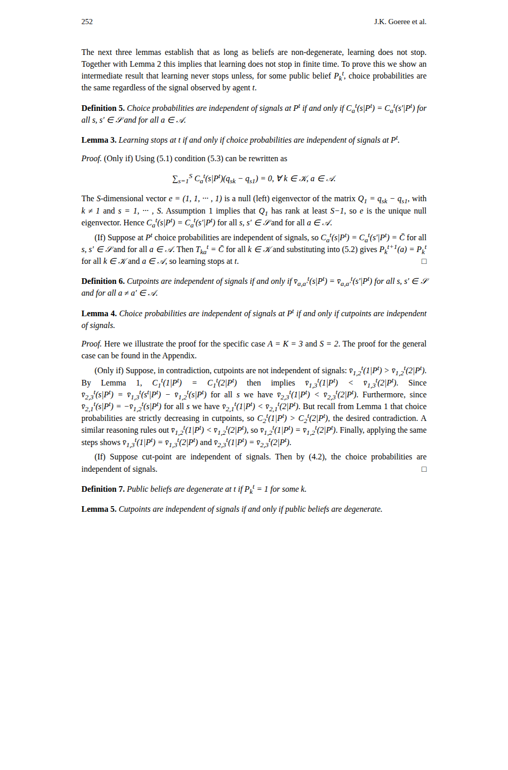252 J.K. Goeree et al.
The next three lemmas establish that as long as beliefs are non-degenerate, learning does not stop. Together with Lemma 2 this implies that learning does not stop in finite time. To prove this we show an intermediate result that learning never stops unless, for some public belief Pkt, choice probabilities are the same regardless of the signal observed by agent t.
Definition 5. Choice probabilities are independent of signals at Pt if and only if Cat(s|Pt) = Cat(s′|Pt) for all s, s′ ∈ 𝒮 and for all a ∈ 𝒜.
Lemma 3. Learning stops at t if and only if choice probabilities are independent of signals at Pt.
Proof. (Only if) Using (5.1) condition (5.3) can be rewritten as
∑s=1S Cat(s|Pt)(qsk − qs1) = 0, ∀ k ∈ 𝒦, a ∈ 𝒜.
The S-dimensional vector e = (1, 1, ··· , 1) is a null (left) eigenvector of the matrix Q1 = qsk − qs1, with k ≠ 1 and s = 1, ··· , S. Assumption 1 implies that Q1 has rank at least S−1, so e is the unique null eigenvector. Hence Cat(s|Pt) = Cat(s′|Pt) for all s, s′ ∈ 𝒮 and for all a ∈ 𝒜.
(If) Suppose at Pt choice probabilities are independent of signals, so Cat(s|Pt) = Cat(s′|Pt) = C̄ for all s, s′ ∈ 𝒮 and for all a ∈ 𝒜. Then Tkat = C̄ for all k ∈ 𝒦 and substituting into (5.2) gives Pkt+1(a) = Pkt for all k ∈ 𝒦 and a ∈ 𝒜, so learning stops at t. □
Definition 6. Cutpoints are independent of signals if and only if v̄a,a′t(s|Pt) = v̄a,a′t(s′|Pt) for all s, s′ ∈ 𝒮 and for all a ≠ a′ ∈ 𝒜.
Lemma 4. Choice probabilities are independent of signals at Pt if and only if cutpoints are independent of signals.
Proof. Here we illustrate the proof for the specific case A = K = 3 and S = 2. The proof for the general case can be found in the Appendix.
(Only if) Suppose, in contradiction, cutpoints are not independent of signals: v̄1,2t(1|Pt) > v̄1,2t(2|Pt). By Lemma 1, C1t(1|Pt) = C1t(2|Pt) then implies v̄1,3t(1|Pt) < v̄1,3t(2|Pt). Since v̄2,3t(s|Pt) = v̄1,3t(st|Pt) − v̄1,2t(s|Pt) for all s we have v̄2,3t(1|Pt) < v̄2,3t(2|Pt). Furthermore, since v̄2,1t(s|Pt) = −v̄1,2t(s|Pt) for all s we have v̄2,1t(1|Pt) < v̄2,1t(2|Pt). But recall from Lemma 1 that choice probabilities are strictly decreasing in cutpoints, so C2t(1|Pt) > C2t(2|Pt), the desired contradiction. A similar reasoning rules out v̄1,2t(1|Pt) < v̄1,2t(2|Pt), so v̄1,2t(1|Pt) = v̄1,2t(2|Pt). Finally, applying the same steps shows v̄1,3t(1|Pt) = v̄1,3t(2|Pt) and v̄2,3t(1|Pt) = v̄2,3t(2|Pt).
(If) Suppose cut-point are independent of signals. Then by (4.2), the choice probabilities are independent of signals. □
Definition 7. Public beliefs are degenerate at t if Pkt = 1 for some k.
Lemma 5. Cutpoints are independent of signals if and only if public beliefs are degenerate.